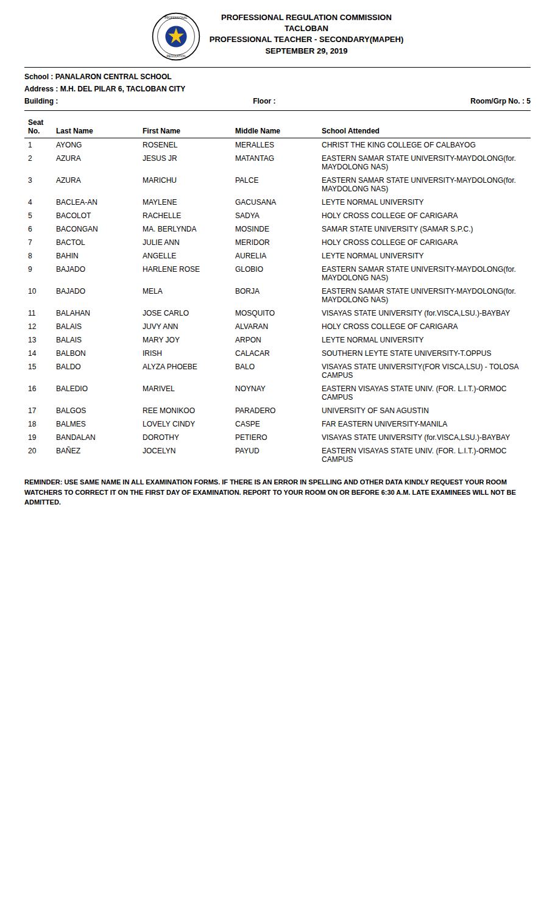PROFESSIONAL REGULATION
PROFESSIONAL REGULATION COMMISSION
TACLOBAN
PROFESSIONAL TEACHER - SECONDARY(MAPEH)
SEPTEMBER 29, 2019
School : PANALARON CENTRAL SCHOOL
Address : M.H. DEL PILAR 6, TACLOBAN CITY
Building :
Floor :
Room/Grp No. : 5
| Seat No. | Last Name | First Name | Middle Name | School Attended |
| --- | --- | --- | --- | --- |
| 1 | AYONG | ROSENEL | MERALLES | CHRIST THE KING COLLEGE OF CALBAYOG |
| 2 | AZURA | JESUS JR | MATANTAG | EASTERN SAMAR STATE UNIVERSITY-MAYDOLONG(for. MAYDOLONG NAS) |
| 3 | AZURA | MARICHU | PALCE | EASTERN SAMAR STATE UNIVERSITY-MAYDOLONG(for. MAYDOLONG NAS) |
| 4 | BACLEA-AN | MAYLENE | GACUSANA | LEYTE NORMAL UNIVERSITY |
| 5 | BACOLOT | RACHELLE | SADYA | HOLY CROSS COLLEGE OF CARIGARA |
| 6 | BACONGAN | MA. BERLYNDA | MOSINDE | SAMAR STATE UNIVERSITY (SAMAR S.P.C.) |
| 7 | BACTOL | JULIE ANN | MERIDOR | HOLY CROSS COLLEGE OF CARIGARA |
| 8 | BAHIN | ANGELLE | AURELIA | LEYTE NORMAL UNIVERSITY |
| 9 | BAJADO | HARLENE ROSE | GLOBIO | EASTERN SAMAR STATE UNIVERSITY-MAYDOLONG(for. MAYDOLONG NAS) |
| 10 | BAJADO | MELA | BORJA | EASTERN SAMAR STATE UNIVERSITY-MAYDOLONG(for. MAYDOLONG NAS) |
| 11 | BALAHAN | JOSE CARLO | MOSQUITO | VISAYAS STATE UNIVERSITY (for.VISCA,LSU.)-BAYBAY |
| 12 | BALAIS | JUVY ANN | ALVARAN | HOLY CROSS COLLEGE OF CARIGARA |
| 13 | BALAIS | MARY JOY | ARPON | LEYTE NORMAL UNIVERSITY |
| 14 | BALBON | IRISH | CALACAR | SOUTHERN LEYTE STATE UNIVERSITY-T.OPPUS |
| 15 | BALDO | ALYZA PHOEBE | BALO | VISAYAS STATE UNIVERSITY(FOR VISCA,LSU) - TOLOSA CAMPUS |
| 16 | BALEDIO | MARIVEL | NOYNAY | EASTERN VISAYAS STATE UNIV. (FOR. L.I.T.)-ORMOC CAMPUS |
| 17 | BALGOS | REE MONIKOO | PARADERO | UNIVERSITY OF SAN AGUSTIN |
| 18 | BALMES | LOVELY CINDY | CASPE | FAR EASTERN UNIVERSITY-MANILA |
| 19 | BANDALAN | DOROTHY | PETIERO | VISAYAS STATE UNIVERSITY (for.VISCA,LSU.)-BAYBAY |
| 20 | BAÑEZ | JOCELYN | PAYUD | EASTERN VISAYAS STATE UNIV. (FOR. L.I.T.)-ORMOC CAMPUS |
REMINDER: USE SAME NAME IN ALL EXAMINATION FORMS. IF THERE IS AN ERROR IN SPELLING AND OTHER DATA KINDLY REQUEST YOUR ROOM WATCHERS TO CORRECT IT ON THE FIRST DAY OF EXAMINATION. REPORT TO YOUR ROOM ON OR BEFORE 6:30 A.M. LATE EXAMINEES WILL NOT BE ADMITTED.